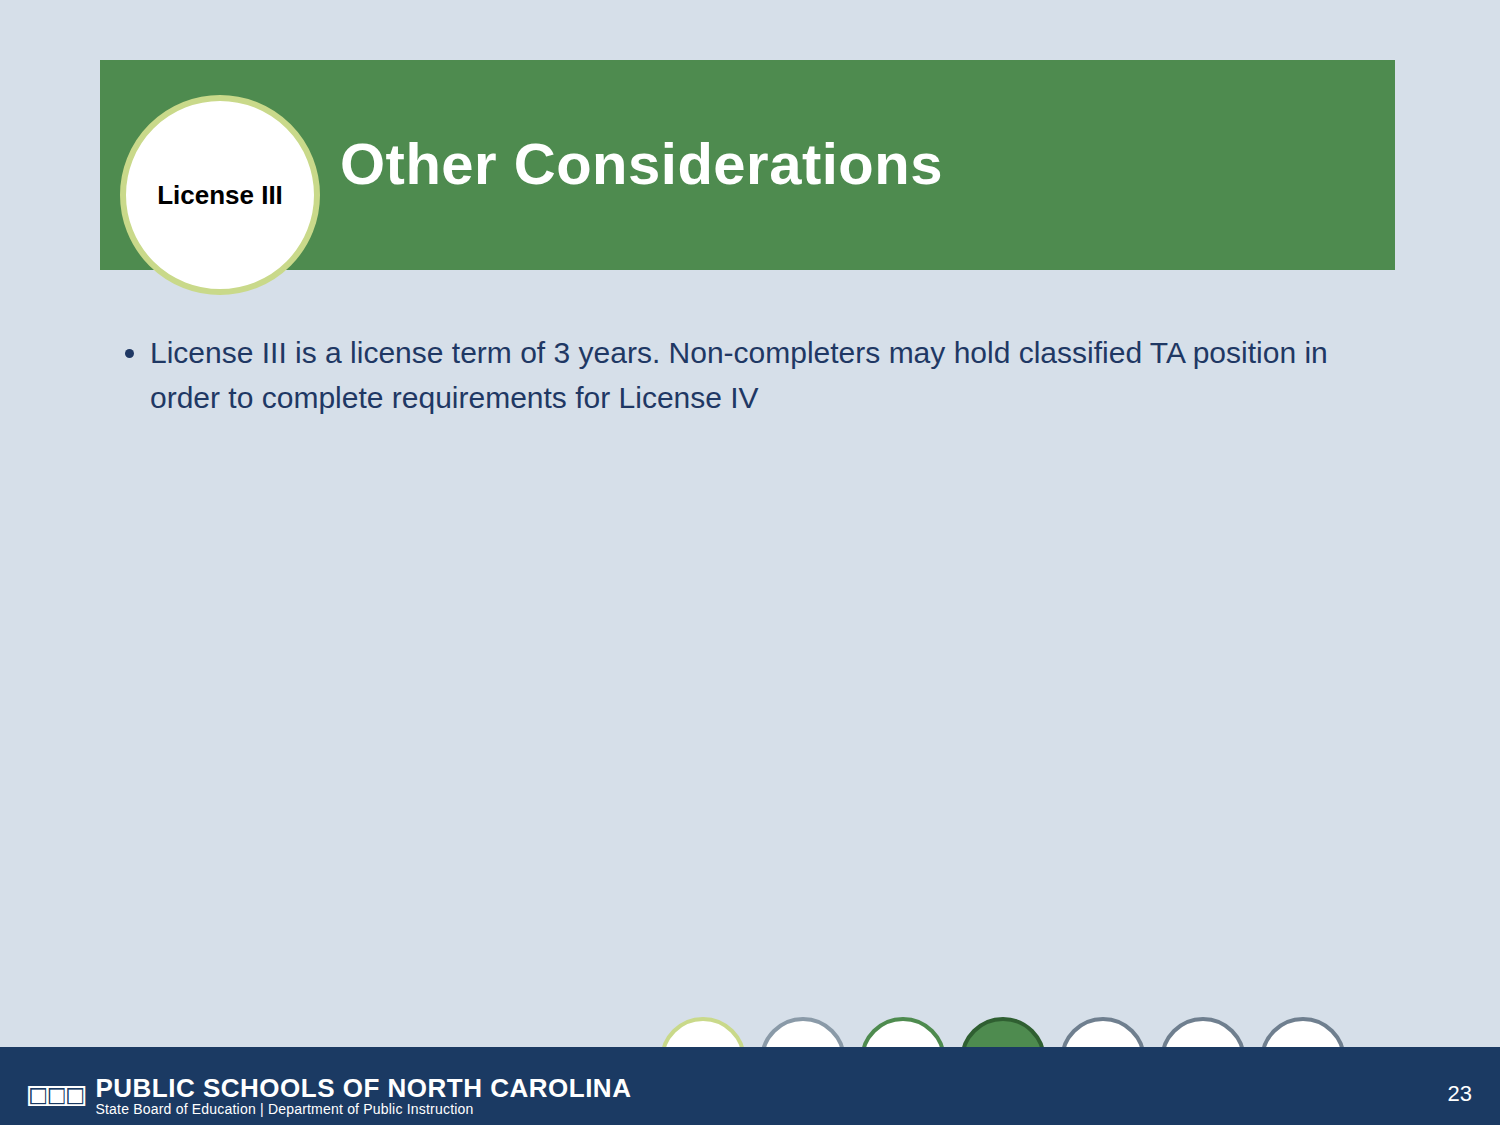Other Considerations
License III
License III is a license term of 3 years. Non-completers may hold classified TA position in order to complete requirements for License IV
Apprentice
Teacher
LICENSE 1:
LICENSE 2:
LICENSE 3:
LICENSE 4:
ADV:
Classroom
ADV: Adult Leadership
▣▣▣
PUBLIC SCHOOLS OF NORTH CAROLINA
State Board of Education | Department of Public Instruction
23